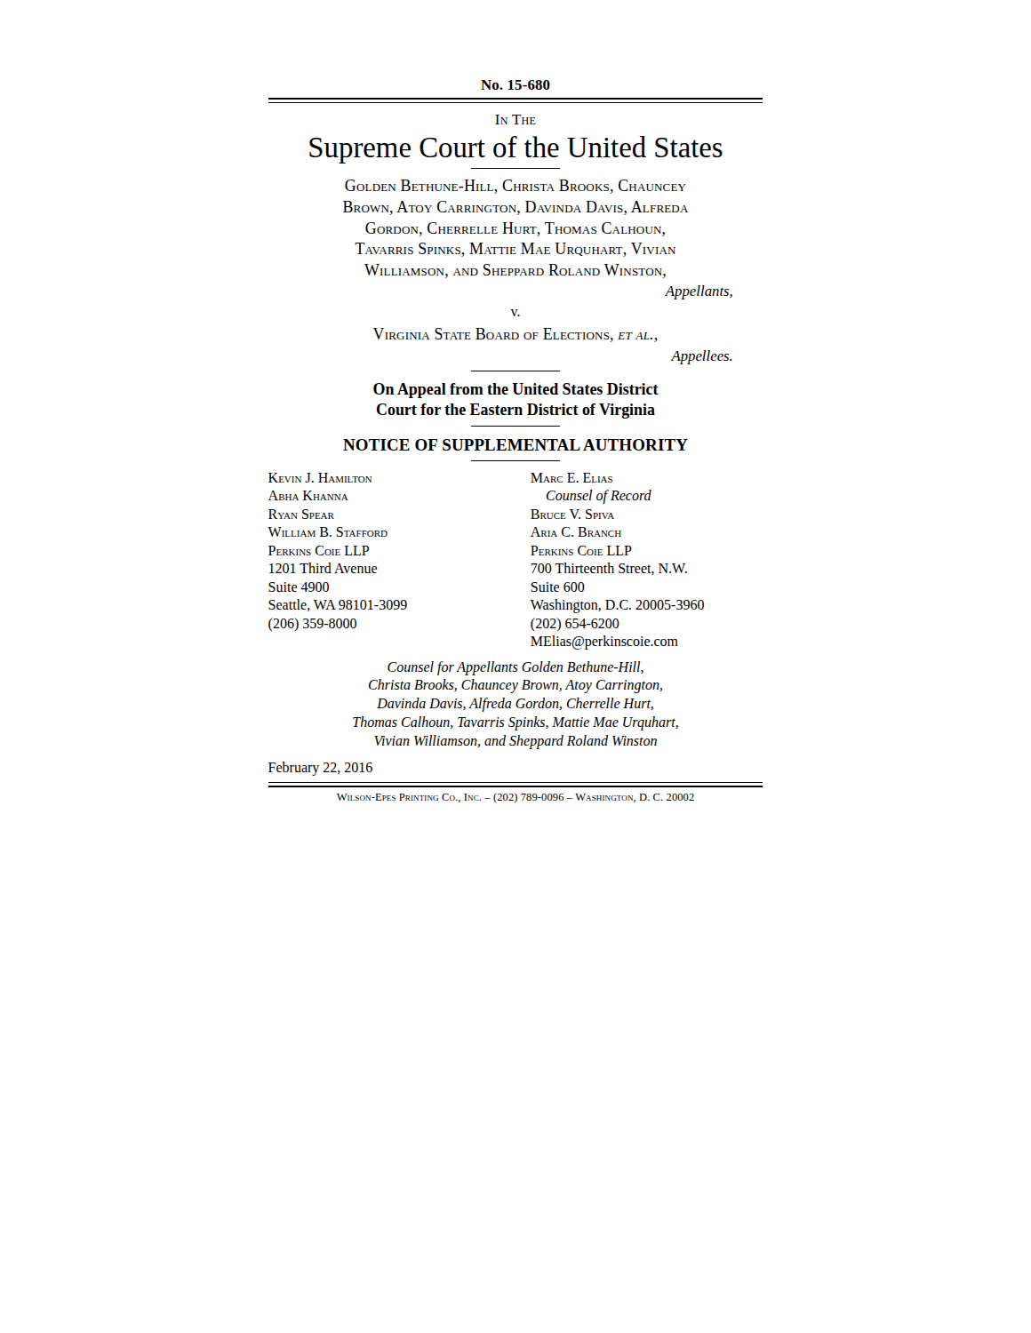No. 15-680
In The
Supreme Court of the United States
Golden Bethune-Hill, Christa Brooks, Chauncey
Brown, Atoy Carrington, Davinda Davis, Alfreda
Gordon, Cherrelle Hurt, Thomas Calhoun,
Tavarris Spinks, Mattie Mae Urquhart, Vivian
Williamson, and Sheppard Roland Winston,
Appellants,
v.
Virginia State Board of Elections, et al.,
Appellees.
On Appeal from the United States District
Court for the Eastern District of Virginia
NOTICE OF SUPPLEMENTAL AUTHORITY
Kevin J. Hamilton
Abha Khanna
Ryan Spear
William B. Stafford
Perkins Coie LLP
1201 Third Avenue
Suite 4900
Seattle, WA 98101-3099
(206) 359-8000
Marc E. Elias
Counsel of Record
Bruce V. Spiva
Aria C. Branch
Perkins Coie LLP
700 Thirteenth Street, N.W.
Suite 600
Washington, D.C. 20005-3960
(202) 654-6200
MElias@perkinscoie.com
Counsel for Appellants Golden Bethune-Hill,
Christa Brooks, Chauncey Brown, Atoy Carrington,
Davinda Davis, Alfreda Gordon, Cherrelle Hurt,
Thomas Calhoun, Tavarris Spinks, Mattie Mae Urquhart,
Vivian Williamson, and Sheppard Roland Winston
February 22, 2016
Wilson-Epes Printing Co., Inc. – (202) 789-0096 – Washington, D. C. 20002